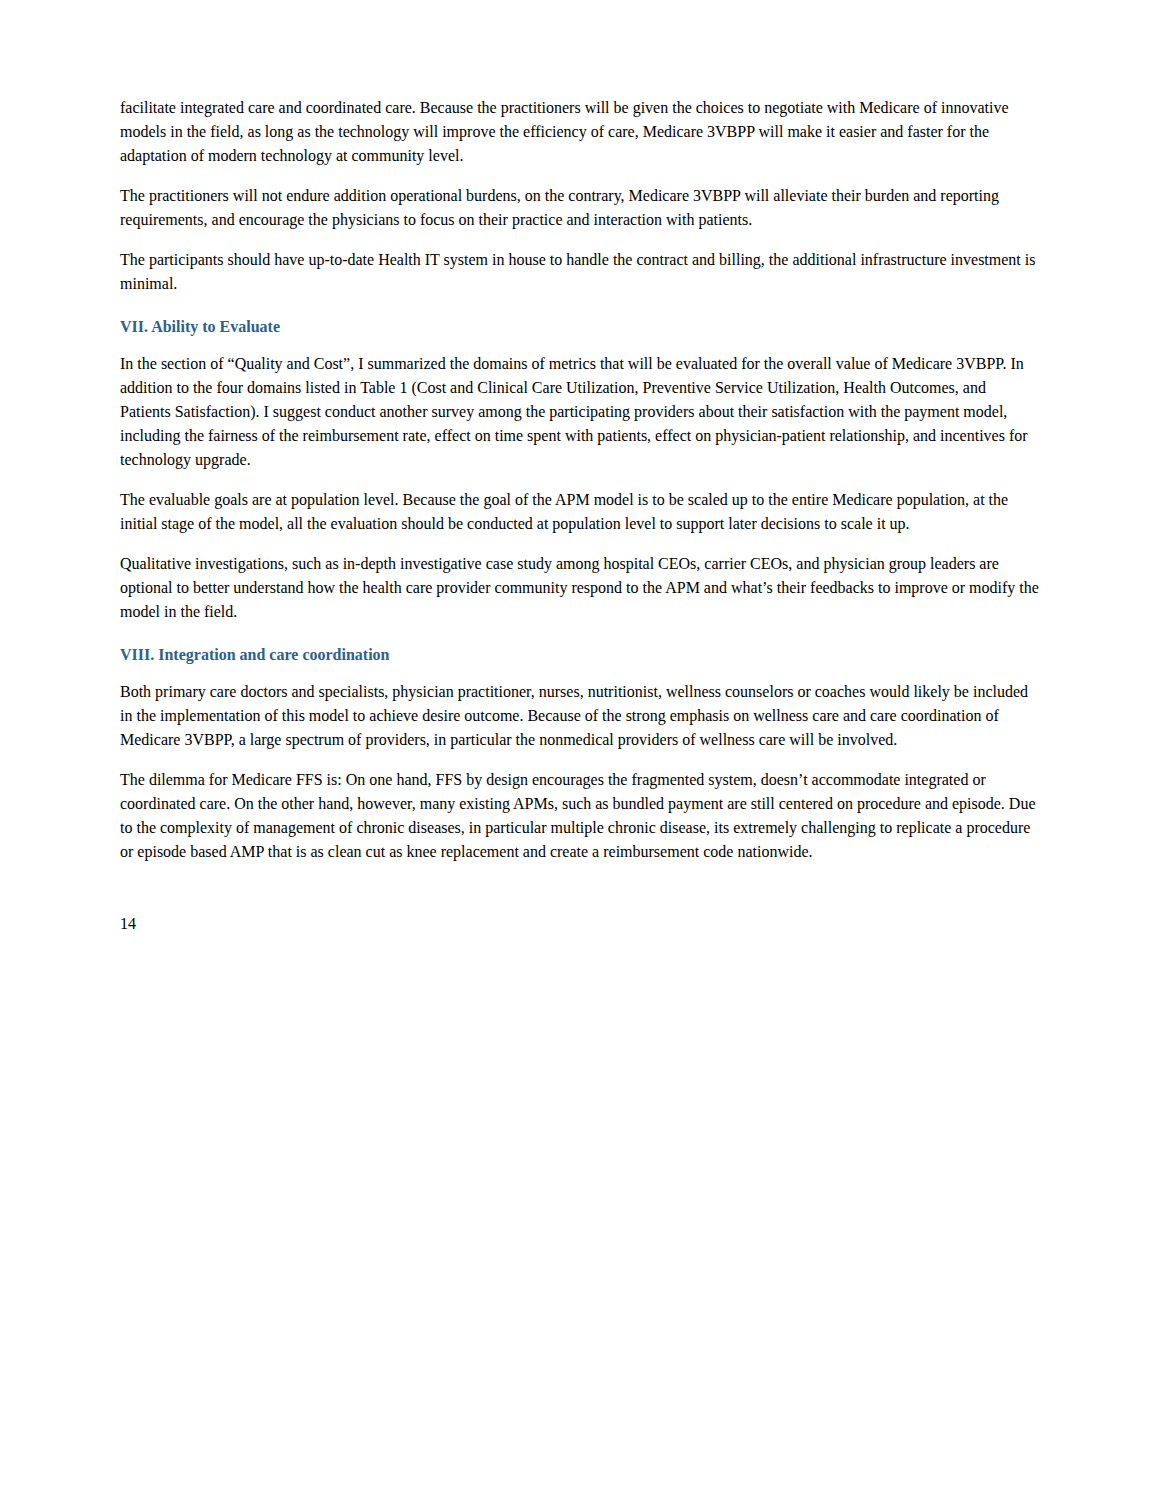facilitate integrated care and coordinated care. Because the practitioners will be given the choices to negotiate with Medicare of innovative models in the field, as long as the technology will improve the efficiency of care, Medicare 3VBPP will make it easier and faster for the adaptation of modern technology at community level.
The practitioners will not endure addition operational burdens, on the contrary, Medicare 3VBPP will alleviate their burden and reporting requirements, and encourage the physicians to focus on their practice and interaction with patients.
The participants should have up-to-date Health IT system in house to handle the contract and billing, the additional infrastructure investment is minimal.
VII. Ability to Evaluate
In the section of “Quality and Cost”, I summarized the domains of metrics that will be evaluated for the overall value of Medicare 3VBPP. In addition to the four domains listed in Table 1 (Cost and Clinical Care Utilization, Preventive Service Utilization, Health Outcomes, and Patients Satisfaction). I suggest conduct another survey among the participating providers about their satisfaction with the payment model, including the fairness of the reimbursement rate, effect on time spent with patients, effect on physician-patient relationship, and incentives for technology upgrade.
The evaluable goals are at population level. Because the goal of the APM model is to be scaled up to the entire Medicare population, at the initial stage of the model, all the evaluation should be conducted at population level to support later decisions to scale it up.
Qualitative investigations, such as in-depth investigative case study among hospital CEOs, carrier CEOs, and physician group leaders are optional to better understand how the health care provider community respond to the APM and what’s their feedbacks to improve or modify the model in the field.
VIII. Integration and care coordination
Both primary care doctors and specialists, physician practitioner, nurses, nutritionist, wellness counselors or coaches would likely be included in the implementation of this model to achieve desire outcome. Because of the strong emphasis on wellness care and care coordination of Medicare 3VBPP, a large spectrum of providers, in particular the nonmedical providers of wellness care will be involved.
The dilemma for Medicare FFS is: On one hand, FFS by design encourages the fragmented system, doesn’t accommodate integrated or coordinated care. On the other hand, however, many existing APMs, such as bundled payment are still centered on procedure and episode. Due to the complexity of management of chronic diseases, in particular multiple chronic disease, its extremely challenging to replicate a procedure or episode based AMP that is as clean cut as knee replacement and create a reimbursement code nationwide.
14